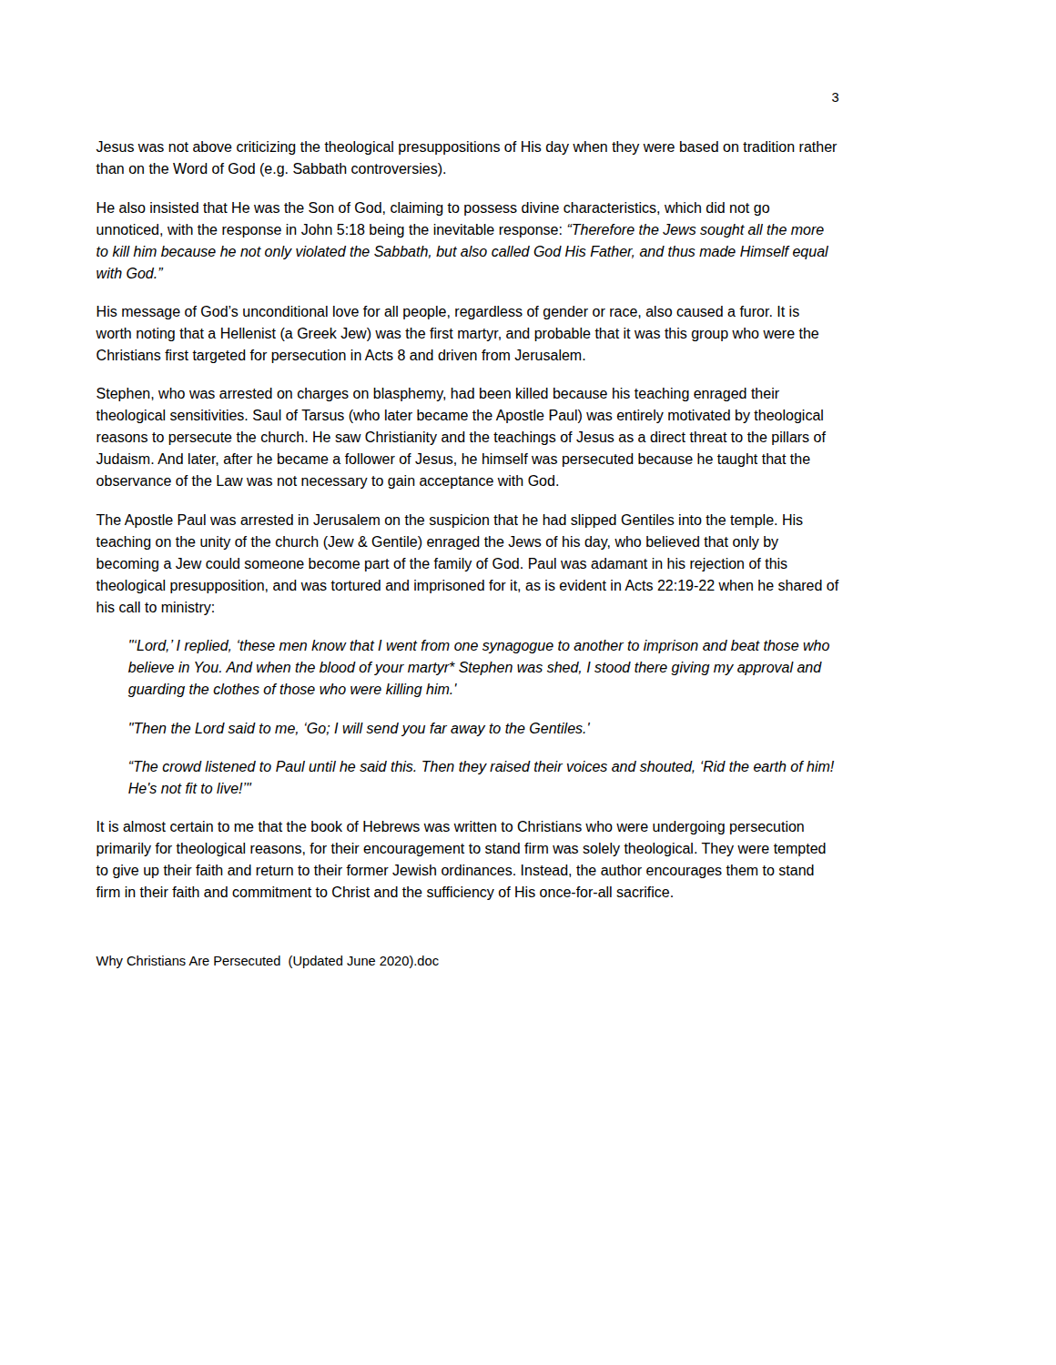3
Jesus was not above criticizing the theological presuppositions of His day when they were based on tradition rather than on the Word of God (e.g. Sabbath controversies).
He also insisted that He was the Son of God, claiming to possess divine characteristics, which did not go unnoticed, with the response in John 5:18 being the inevitable response: “Therefore the Jews sought all the more to kill him because he not only violated the Sabbath, but also called God His Father, and thus made Himself equal with God.”
His message of God’s unconditional love for all people, regardless of gender or race, also caused a furor. It is worth noting that a Hellenist (a Greek Jew) was the first martyr, and probable that it was this group who were the Christians first targeted for persecution in Acts 8 and driven from Jerusalem.
Stephen, who was arrested on charges on blasphemy, had been killed because his teaching enraged their theological sensitivities. Saul of Tarsus (who later became the Apostle Paul) was entirely motivated by theological reasons to persecute the church. He saw Christianity and the teachings of Jesus as a direct threat to the pillars of Judaism. And later, after he became a follower of Jesus, he himself was persecuted because he taught that the observance of the Law was not necessary to gain acceptance with God.
The Apostle Paul was arrested in Jerusalem on the suspicion that he had slipped Gentiles into the temple. His teaching on the unity of the church (Jew & Gentile) enraged the Jews of his day, who believed that only by becoming a Jew could someone become part of the family of God. Paul was adamant in his rejection of this theological presupposition, and was tortured and imprisoned for it, as is evident in Acts 22:19-22 when he shared of his call to ministry:
"‘Lord,’ I replied, ‘these men know that I went from one synagogue to another to imprison and beat those who believe in You. And when the blood of your martyr* Stephen was shed, I stood there giving my approval and guarding the clothes of those who were killing him.'
"Then the Lord said to me, ‘Go; I will send you far away to the Gentiles.'
“The crowd listened to Paul until he said this. Then they raised their voices and shouted, ‘Rid the earth of him! He's not fit to live!’"
It is almost certain to me that the book of Hebrews was written to Christians who were undergoing persecution primarily for theological reasons, for their encouragement to stand firm was solely theological. They were tempted to give up their faith and return to their former Jewish ordinances. Instead, the author encourages them to stand firm in their faith and commitment to Christ and the sufficiency of His once-for-all sacrifice.
Why Christians Are Persecuted (Updated June 2020).doc